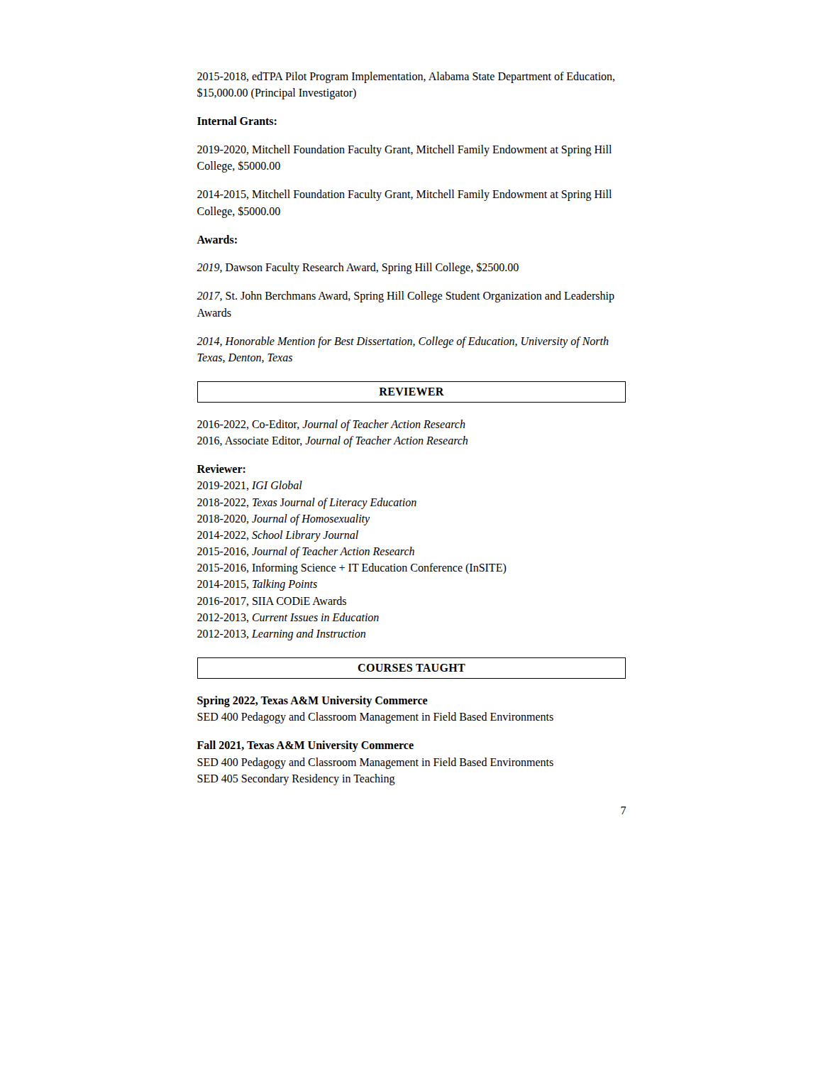2015-2018, edTPA Pilot Program Implementation, Alabama State Department of Education, $15,000.00 (Principal Investigator)
Internal Grants:
2019-2020, Mitchell Foundation Faculty Grant, Mitchell Family Endowment at Spring Hill College, $5000.00
2014-2015, Mitchell Foundation Faculty Grant, Mitchell Family Endowment at Spring Hill College, $5000.00
Awards:
2019, Dawson Faculty Research Award, Spring Hill College, $2500.00
2017, St. John Berchmans Award, Spring Hill College Student Organization and Leadership Awards
2014, Honorable Mention for Best Dissertation, College of Education, University of North Texas, Denton, Texas
REVIEWER
2016-2022, Co-Editor, Journal of Teacher Action Research
2016, Associate Editor, Journal of Teacher Action Research
Reviewer:
2019-2021, IGI Global
2018-2022, Texas Journal of Literacy Education
2018-2020, Journal of Homosexuality
2014-2022, School Library Journal
2015-2016, Journal of Teacher Action Research
2015-2016, Informing Science + IT Education Conference (InSITE)
2014-2015, Talking Points
2016-2017, SIIA CODiE Awards
2012-2013, Current Issues in Education
2012-2013, Learning and Instruction
COURSES TAUGHT
Spring 2022, Texas A&M University Commerce
SED 400 Pedagogy and Classroom Management in Field Based Environments
Fall 2021, Texas A&M University Commerce
SED 400 Pedagogy and Classroom Management in Field Based Environments
SED 405 Secondary Residency in Teaching
7